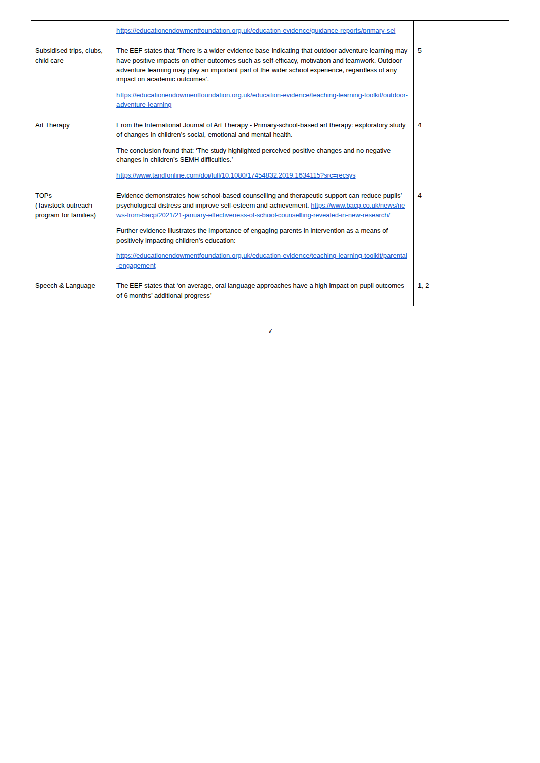| | https://educationendowmentfoundation.org.uk/education-evidence/guidance-reports/primary-sel | |
| Subsidised trips, clubs, child care | The EEF states that ‘There is a wider evidence base indicating that outdoor adventure learning may have positive impacts on other outcomes such as self-efficacy, motivation and teamwork. Outdoor adventure learning may play an important part of the wider school experience, regardless of any impact on academic outcomes’. https://educationendowmentfoundation.org.uk/education-evidence/teaching-learning-toolkit/outdoor-adventure-learning | 5 |
| Art Therapy | From the International Journal of Art Therapy - Primary-school-based art therapy: exploratory study of changes in children’s social, emotional and mental health. The conclusion found that: ‘The study highlighted perceived positive changes and no negative changes in children’s SEMH difficulties.’ https://www.tandfonline.com/doi/full/10.1080/17454832.2019.1634115?src=recsys | 4 |
| TOPs (Tavistock outreach program for families) | Evidence demonstrates how school-based counselling and therapeutic support can reduce pupils’ psychological distress and improve self-esteem and achievement. https://www.bacp.co.uk/news/news-from-bacp/2021/21-january-effectiveness-of-school-counselling-revealed-in-new-research/ Further evidence illustrates the importance of engaging parents in intervention as a means of positively impacting children’s education: https://educationendowmentfoundation.org.uk/education-evidence/teaching-learning-toolkit/parental-engagement | 4 |
| Speech & Language | The EEF states that ‘on average, oral language approaches have a high impact on pupil outcomes of 6 months’ additional progress’ | 1, 2 |
7